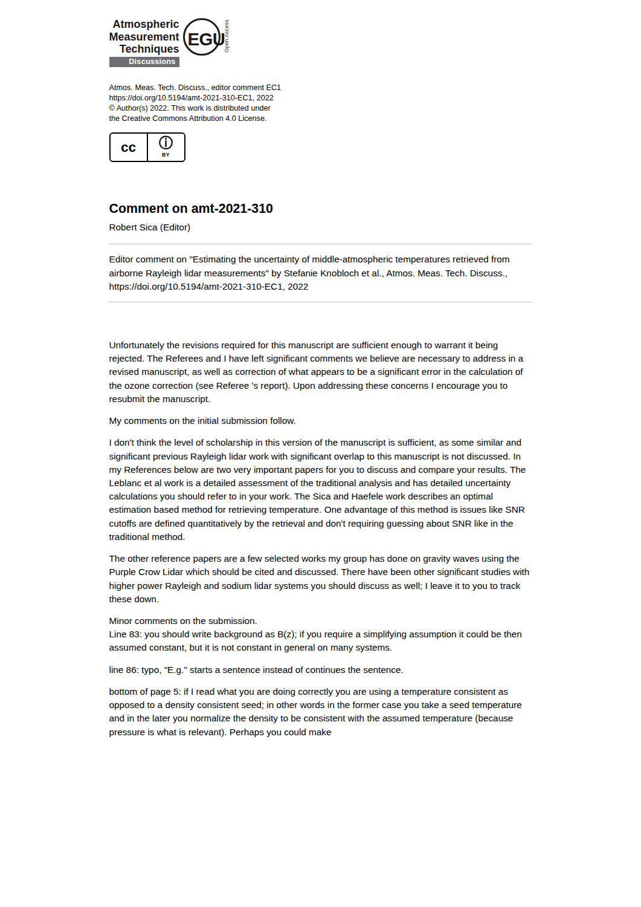Atmospheric
Measurement
Techniques Discussions
EGU
Open Access
Atmos. Meas. Tech. Discuss., editor comment EC1
https://doi.org/10.5194/amt-2021-310-EC1, 2022
© Author(s) 2022. This work is distributed under
the Creative Commons Attribution 4.0 License.
cc
ⓘ BY
Comment on amt-2021-310
Robert Sica (Editor)
Editor comment on "Estimating the uncertainty of middle-atmospheric temperatures retrieved from airborne Rayleigh lidar measurements" by Stefanie Knobloch et al., Atmos. Meas. Tech. Discuss., https://doi.org/10.5194/amt-2021-310-EC1, 2022
Unfortunately the revisions required for this manuscript are sufficient enough to warrant it being rejected. The Referees and I have left significant comments we believe are necessary to address in a revised manuscript, as well as correction of what appears to be a significant error in the calculation of the ozone correction (see Referee 's report). Upon addressing these concerns I encourage you to resubmit the manuscript.
My comments on the initial submission follow.
I don't think the level of scholarship in this version of the manuscript is sufficient, as some similar and significant previous Rayleigh lidar work with significant overlap to this manuscript is not discussed. In my References below are two very important papers for you to discuss and compare your results. The Leblanc et al work is a detailed assessment of the traditional analysis and has detailed uncertainty calculations you should refer to in your work. The Sica and Haefele work describes an optimal estimation based method for retrieving temperature. One advantage of this method is issues like SNR cutoffs are defined quantitatively by the retrieval and don't requiring guessing about SNR like in the traditional method.
The other reference papers are a few selected works my group has done on gravity waves using the Purple Crow Lidar which should be cited and discussed. There have been other significant studies with higher power Rayleigh and sodium lidar systems you should discuss as well; I leave it to you to track these down.
Minor comments on the submission.
Line 83: you should write background as B(z); if you require a simplifying assumption it could be then assumed constant, but it is not constant in general on many systems.
line 86: typo, "E.g." starts a sentence instead of continues the sentence.
bottom of page 5: if I read what you are doing correctly you are using a temperature consistent as opposed to a density consistent seed; in other words in the former case you take a seed temperature and in the later you normalize the density to be consistent with the assumed temperature (because pressure is what is relevant). Perhaps you could make